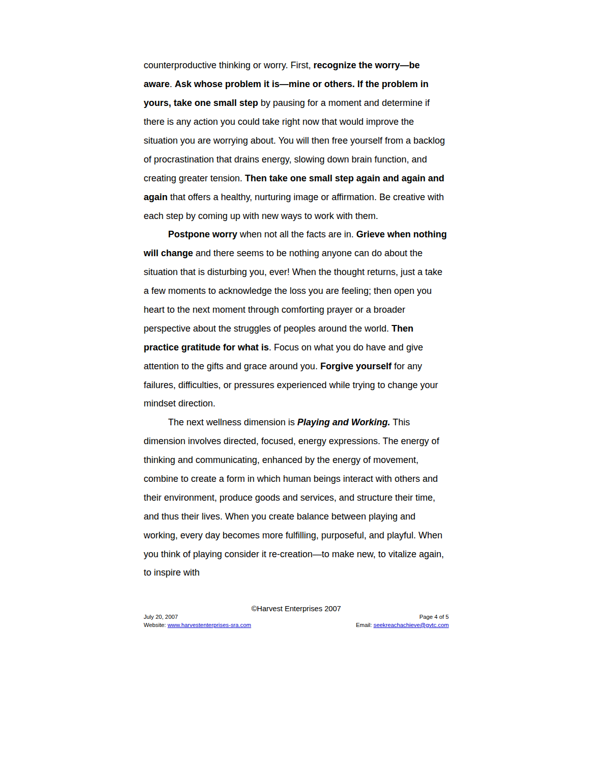counterproductive thinking or worry. First, recognize the worry—be aware. Ask whose problem it is—mine or others. If the problem in yours, take one small step by pausing for a moment and determine if there is any action you could take right now that would improve the situation you are worrying about. You will then free yourself from a backlog of procrastination that drains energy, slowing down brain function, and creating greater tension. Then take one small step again and again and again that offers a healthy, nurturing image or affirmation. Be creative with each step by coming up with new ways to work with them.
Postpone worry when not all the facts are in. Grieve when nothing will change and there seems to be nothing anyone can do about the situation that is disturbing you, ever! When the thought returns, just a take a few moments to acknowledge the loss you are feeling; then open you heart to the next moment through comforting prayer or a broader perspective about the struggles of peoples around the world. Then practice gratitude for what is. Focus on what you do have and give attention to the gifts and grace around you. Forgive yourself for any failures, difficulties, or pressures experienced while trying to change your mindset direction.
The next wellness dimension is Playing and Working. This dimension involves directed, focused, energy expressions. The energy of thinking and communicating, enhanced by the energy of movement, combine to create a form in which human beings interact with others and their environment, produce goods and services, and structure their time, and thus their lives. When you create balance between playing and working, every day becomes more fulfilling, purposeful, and playful. When you think of playing consider it re-creation—to make new, to vitalize again, to inspire with
©Harvest Enterprises 2007
July 20, 2007
Website: www.harvestenterprises-sra.com
Page 4 of 5
Email: seekreachachieve@gvtc.com